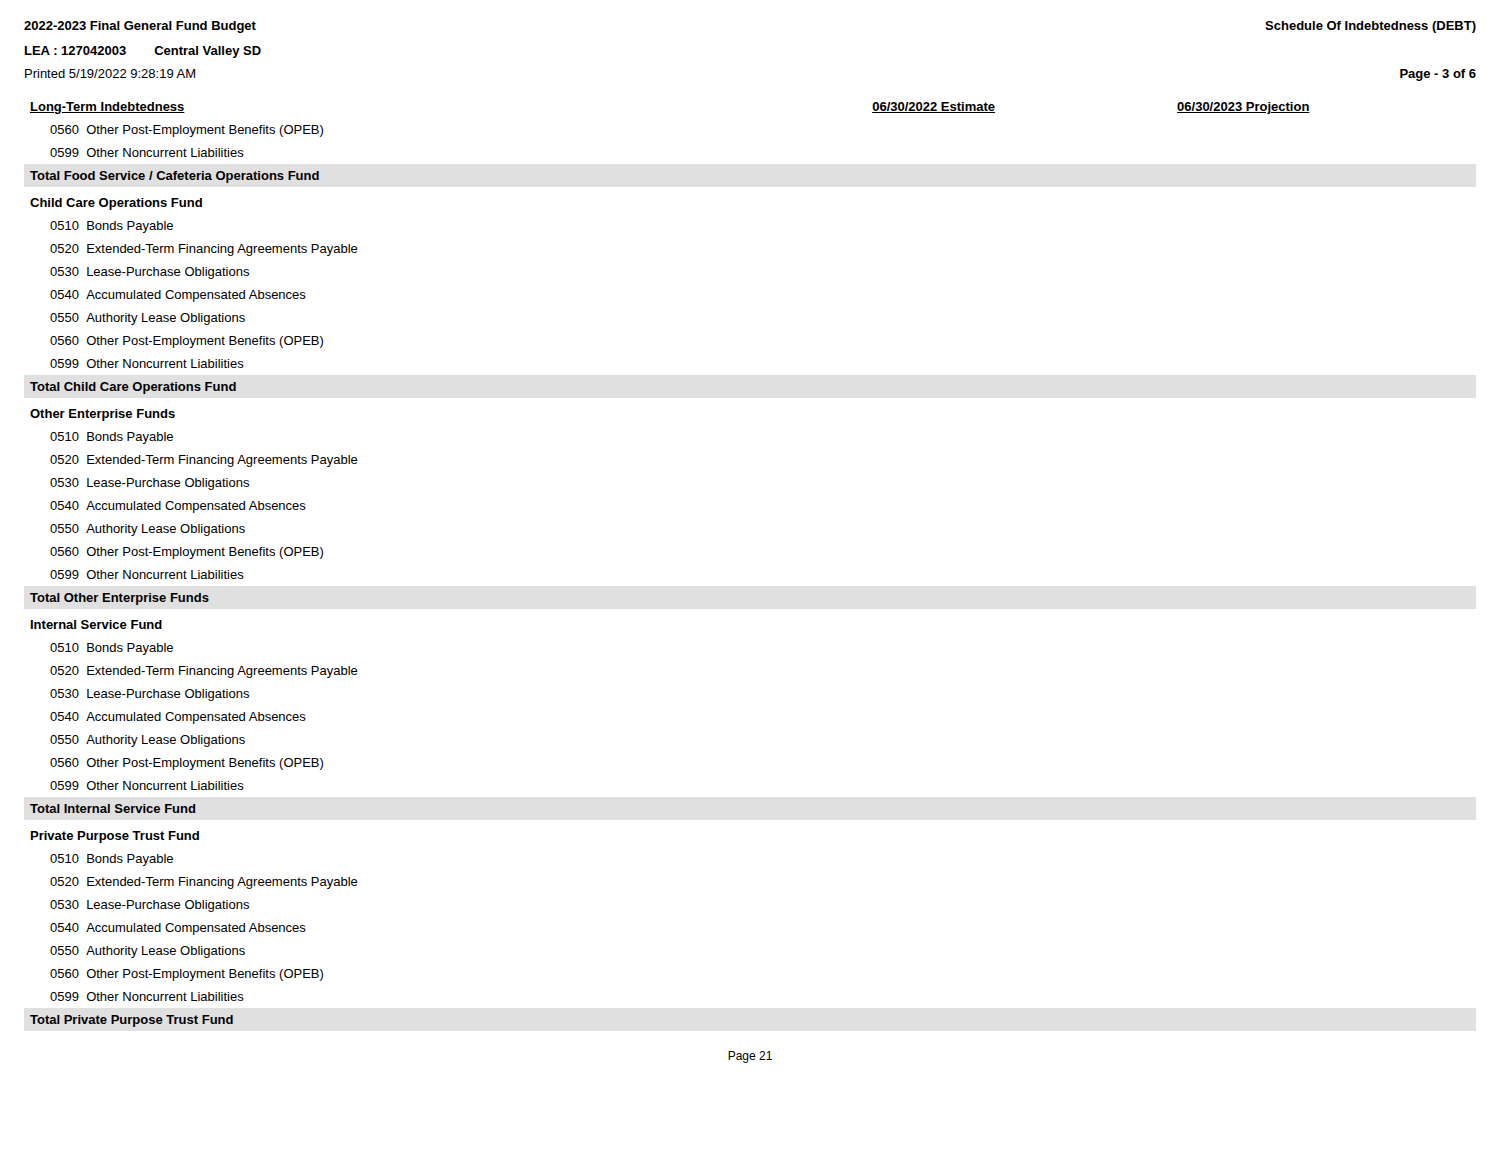2022-2023 Final General Fund Budget
Schedule Of Indebtedness (DEBT)
LEA : 127042003Central Valley SD
Printed 5/19/2022 9:28:19 AM
Page - 3 of 6
| Long-Term Indebtedness | 06/30/2022 Estimate | 06/30/2023 Projection |
| --- | --- | --- |
| 0560 Other Post-Employment Benefits (OPEB) | | |
| 0599 Other Noncurrent Liabilities | | |
| Total Food Service / Cafeteria Operations Fund | | |
| Child Care Operations Fund | | |
| 0510 Bonds Payable | | |
| 0520 Extended-Term Financing Agreements Payable | | |
| 0530 Lease-Purchase Obligations | | |
| 0540 Accumulated Compensated Absences | | |
| 0550 Authority Lease Obligations | | |
| 0560 Other Post-Employment Benefits (OPEB) | | |
| 0599 Other Noncurrent Liabilities | | |
| Total Child Care Operations Fund | | |
| Other Enterprise Funds | | |
| 0510 Bonds Payable | | |
| 0520 Extended-Term Financing Agreements Payable | | |
| 0530 Lease-Purchase Obligations | | |
| 0540 Accumulated Compensated Absences | | |
| 0550 Authority Lease Obligations | | |
| 0560 Other Post-Employment Benefits (OPEB) | | |
| 0599 Other Noncurrent Liabilities | | |
| Total Other Enterprise Funds | | |
| Internal Service Fund | | |
| 0510 Bonds Payable | | |
| 0520 Extended-Term Financing Agreements Payable | | |
| 0530 Lease-Purchase Obligations | | |
| 0540 Accumulated Compensated Absences | | |
| 0550 Authority Lease Obligations | | |
| 0560 Other Post-Employment Benefits (OPEB) | | |
| 0599 Other Noncurrent Liabilities | | |
| Total Internal Service Fund | | |
| Private Purpose Trust Fund | | |
| 0510 Bonds Payable | | |
| 0520 Extended-Term Financing Agreements Payable | | |
| 0530 Lease-Purchase Obligations | | |
| 0540 Accumulated Compensated Absences | | |
| 0550 Authority Lease Obligations | | |
| 0560 Other Post-Employment Benefits (OPEB) | | |
| 0599 Other Noncurrent Liabilities | | |
| Total Private Purpose Trust Fund | | |
Page 21